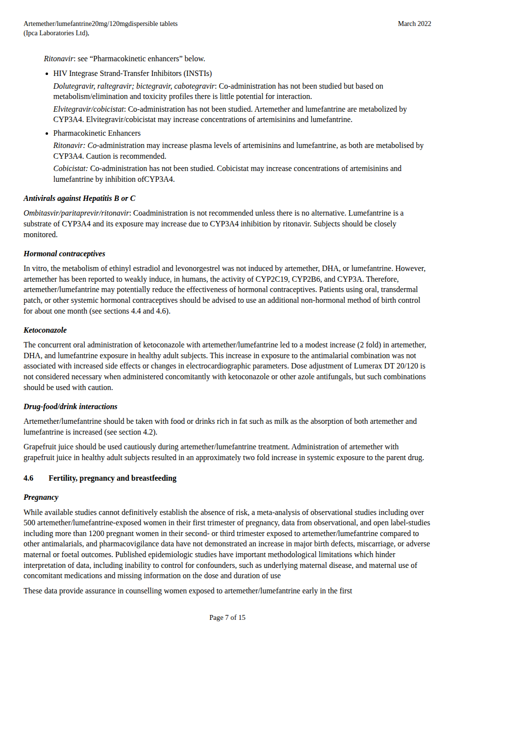Artemether/lumefantrine20mg/120mgdispersible tablets
(Ipca Laboratories Ltd),
March 2022
Ritonavir: see “Pharmacokinetic enhancers” below.
HIV Integrase Strand-Transfer Inhibitors (INSTIs)
Dolutegravir, raltegravir; bictegravir, cabotegravir: Co-administration has not been studied but based on metabolism/elimination and toxicity profiles there is little potential for interaction.
Elvitegravir/cobicistat: Co-administration has not been studied. Artemether and lumefantrine are metabolized by CYP3A4. Elvitegravir/cobicistat may increase concentrations of artemisinins and lumefantrine.
Pharmacokinetic Enhancers
Ritonavir: Co-administration may increase plasma levels of artemisinins and lumefantrine, as both are metabolised by CYP3A4. Caution is recommended.
Cobicistat: Co-administration has not been studied. Cobicistat may increase concentrations of artemisinins and lumefantrine by inhibition ofCYP3A4.
Antivirals against Hepatitis B or C
Ombitasvir/paritaprevir/ritonavir: Coadministration is not recommended unless there is no alternative. Lumefantrine is a substrate of CYP3A4 and its exposure may increase due to CYP3A4 inhibition by ritonavir. Subjects should be closely monitored.
Hormonal contraceptives
In vitro, the metabolism of ethinyl estradiol and levonorgestrel was not induced by artemether, DHA, or lumefantrine. However, artemether has been reported to weakly induce, in humans, the activity of CYP2C19, CYP2B6, and CYP3A. Therefore, artemether/lumefantrine may potentially reduce the effectiveness of hormonal contraceptives. Patients using oral, transdermal patch, or other systemic hormonal contraceptives should be advised to use an additional non-hormonal method of birth control for about one month (see sections 4.4 and 4.6).
Ketoconazole
The concurrent oral administration of ketoconazole with artemether/lumefantrine led to a modest increase (2 fold) in artemether, DHA, and lumefantrine exposure in healthy adult subjects. This increase in exposure to the antimalarial combination was not associated with increased side effects or changes in electrocardiographic parameters. Dose adjustment of Lumerax DT 20/120 is not considered necessary when administered concomitantly with ketoconazole or other azole antifungals, but such combinations should be used with caution.
Drug-food/drink interactions
Artemether/lumefantrine should be taken with food or drinks rich in fat such as milk as the absorption of both artemether and lumefantrine is increased (see section 4.2).
Grapefruit juice should be used cautiously during artemether/lumefantrine treatment. Administration of artemether with grapefruit juice in healthy adult subjects resulted in an approximately two fold increase in systemic exposure to the parent drug.
4.6 Fertility, pregnancy and breastfeeding
Pregnancy
While available studies cannot definitively establish the absence of risk, a meta-analysis of observational studies including over 500 artemether/lumefantrine-exposed women in their first trimester of pregnancy, data from observational, and open label-studies including more than 1200 pregnant women in their second- or third trimester exposed to artemether/lumefantrine compared to other antimalarials, and pharmacovigilance data have not demonstrated an increase in major birth defects, miscarriage, or adverse maternal or foetal outcomes. Published epidemiologic studies have important methodological limitations which hinder interpretation of data, including inability to control for confounders, such as underlying maternal disease, and maternal use of concomitant medications and missing information on the dose and duration of use
These data provide assurance in counselling women exposed to artemether/lumefantrine early in the first
Page 7 of 15